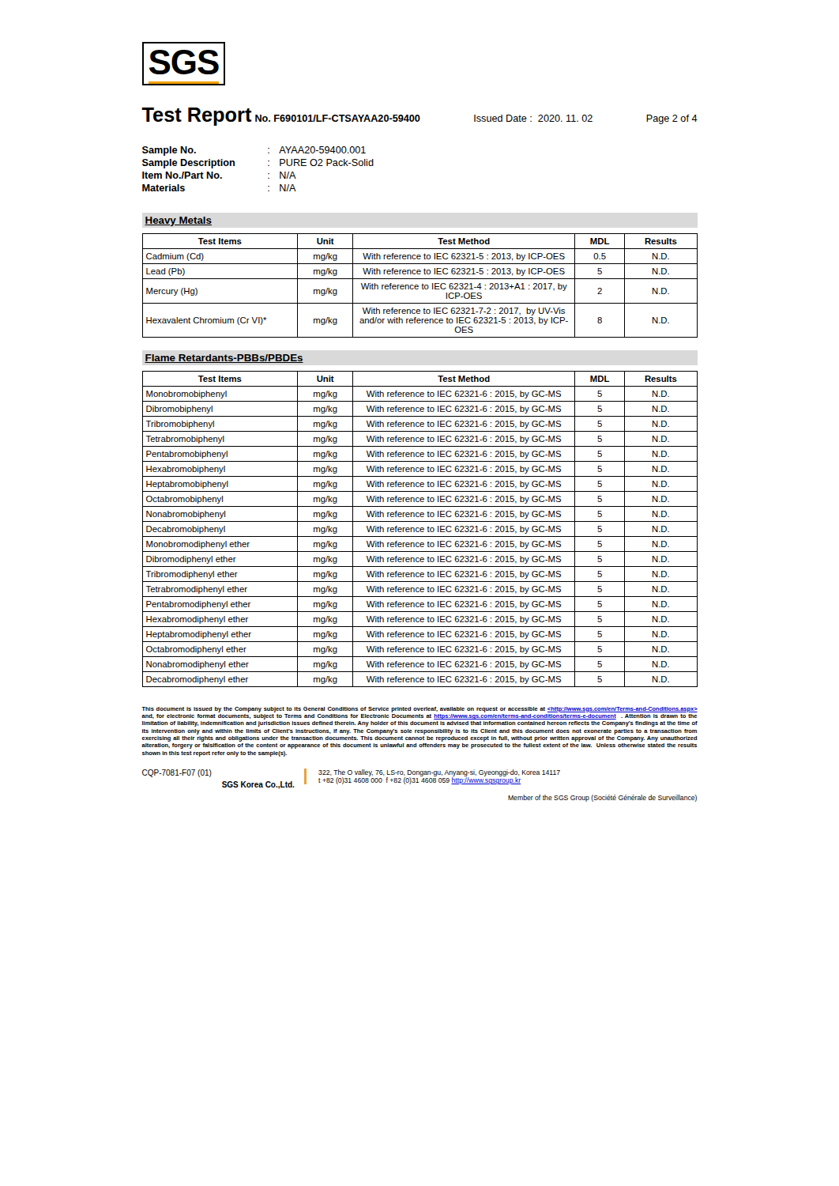SGS
Test Report No. F690101/LF-CTSAYAA20-59400
Issued Date : 2020. 11. 02
Page 2 of 4
| Sample No. | : | AYAA20-59400.001 |
| Sample Description | : | PURE O2 Pack-Solid |
| Item No./Part No. | : | N/A |
| Materials | : | N/A |
Heavy Metals
| Test Items | Unit | Test Method | MDL | Results |
| --- | --- | --- | --- | --- |
| Cadmium (Cd) | mg/kg | With reference to IEC 62321-5 : 2013, by ICP-OES | 0.5 | N.D. |
| Lead (Pb) | mg/kg | With reference to IEC 62321-5 : 2013, by ICP-OES | 5 | N.D. |
| Mercury (Hg) | mg/kg | With reference to IEC 62321-4 : 2013+A1 : 2017, by ICP-OES | 2 | N.D. |
| Hexavalent Chromium (Cr VI)* | mg/kg | With reference to IEC 62321-7-2 : 2017, by UV-Vis and/or with reference to IEC 62321-5 : 2013, by ICP-OES | 8 | N.D. |
Flame Retardants-PBBs/PBDEs
| Test Items | Unit | Test Method | MDL | Results |
| --- | --- | --- | --- | --- |
| Monobromobiphenyl | mg/kg | With reference to IEC 62321-6 : 2015, by GC-MS | 5 | N.D. |
| Dibromobiphenyl | mg/kg | With reference to IEC 62321-6 : 2015, by GC-MS | 5 | N.D. |
| Tribromobiphenyl | mg/kg | With reference to IEC 62321-6 : 2015, by GC-MS | 5 | N.D. |
| Tetrabromobiphenyl | mg/kg | With reference to IEC 62321-6 : 2015, by GC-MS | 5 | N.D. |
| Pentabromobiphenyl | mg/kg | With reference to IEC 62321-6 : 2015, by GC-MS | 5 | N.D. |
| Hexabromobiphenyl | mg/kg | With reference to IEC 62321-6 : 2015, by GC-MS | 5 | N.D. |
| Heptabromobiphenyl | mg/kg | With reference to IEC 62321-6 : 2015, by GC-MS | 5 | N.D. |
| Octabromobiphenyl | mg/kg | With reference to IEC 62321-6 : 2015, by GC-MS | 5 | N.D. |
| Nonabromobiphenyl | mg/kg | With reference to IEC 62321-6 : 2015, by GC-MS | 5 | N.D. |
| Decabromobiphenyl | mg/kg | With reference to IEC 62321-6 : 2015, by GC-MS | 5 | N.D. |
| Monobromodiphenyl ether | mg/kg | With reference to IEC 62321-6 : 2015, by GC-MS | 5 | N.D. |
| Dibromodiphenyl ether | mg/kg | With reference to IEC 62321-6 : 2015, by GC-MS | 5 | N.D. |
| Tribromodiphenyl ether | mg/kg | With reference to IEC 62321-6 : 2015, by GC-MS | 5 | N.D. |
| Tetrabromodiphenyl ether | mg/kg | With reference to IEC 62321-6 : 2015, by GC-MS | 5 | N.D. |
| Pentabromodiphenyl ether | mg/kg | With reference to IEC 62321-6 : 2015, by GC-MS | 5 | N.D. |
| Hexabromodiphenyl ether | mg/kg | With reference to IEC 62321-6 : 2015, by GC-MS | 5 | N.D. |
| Heptabromodiphenyl ether | mg/kg | With reference to IEC 62321-6 : 2015, by GC-MS | 5 | N.D. |
| Octabromodiphenyl ether | mg/kg | With reference to IEC 62321-6 : 2015, by GC-MS | 5 | N.D. |
| Nonabromodiphenyl ether | mg/kg | With reference to IEC 62321-6 : 2015, by GC-MS | 5 | N.D. |
| Decabromodiphenyl ether | mg/kg | With reference to IEC 62321-6 : 2015, by GC-MS | 5 | N.D. |
This document is issued by the Company subject to its General Conditions of Service printed overleaf, available on request or accessible at <http://www.sgs.com/en/Terms-and-Conditions.aspx> and, for electronic format documents, subject to Terms and Conditions for Electronic Documents at https://www.sgs.com/en/terms-and-conditions/terms-e-document . Attention is drawn to the limitation of liability, indemnification and jurisdiction issues defined therein. Any holder of this document is advised that information contained hereon reflects the Company's findings at the time of its intervention only and within the limits of Client's instructions, if any. The Company's sole responsibility is to its Client and this document does not exonerate parties to a transaction from exercising all their rights and obligations under the transaction documents. This document cannot be reproduced except in full, without prior written approval of the Company. Any unauthorized alteration, forgery or falsification of the content or appearance of this document is unlawful and offenders may be prosecuted to the fullest extent of the law. Unless otherwise stated the results shown in this test report refer only to the sample(s).
CQP-7081-F07 (01)
SGS Korea Co.,Ltd.
322, The O valley, 76, LS-ro, Dongan-gu, Anyang-si, Gyeonggi-do, Korea 14117
t +82 (0)31 4608 000 f +82 (0)31 4608 059 http://www.sgsgroup.kr
Member of the SGS Group (Société Générale de Surveillance)